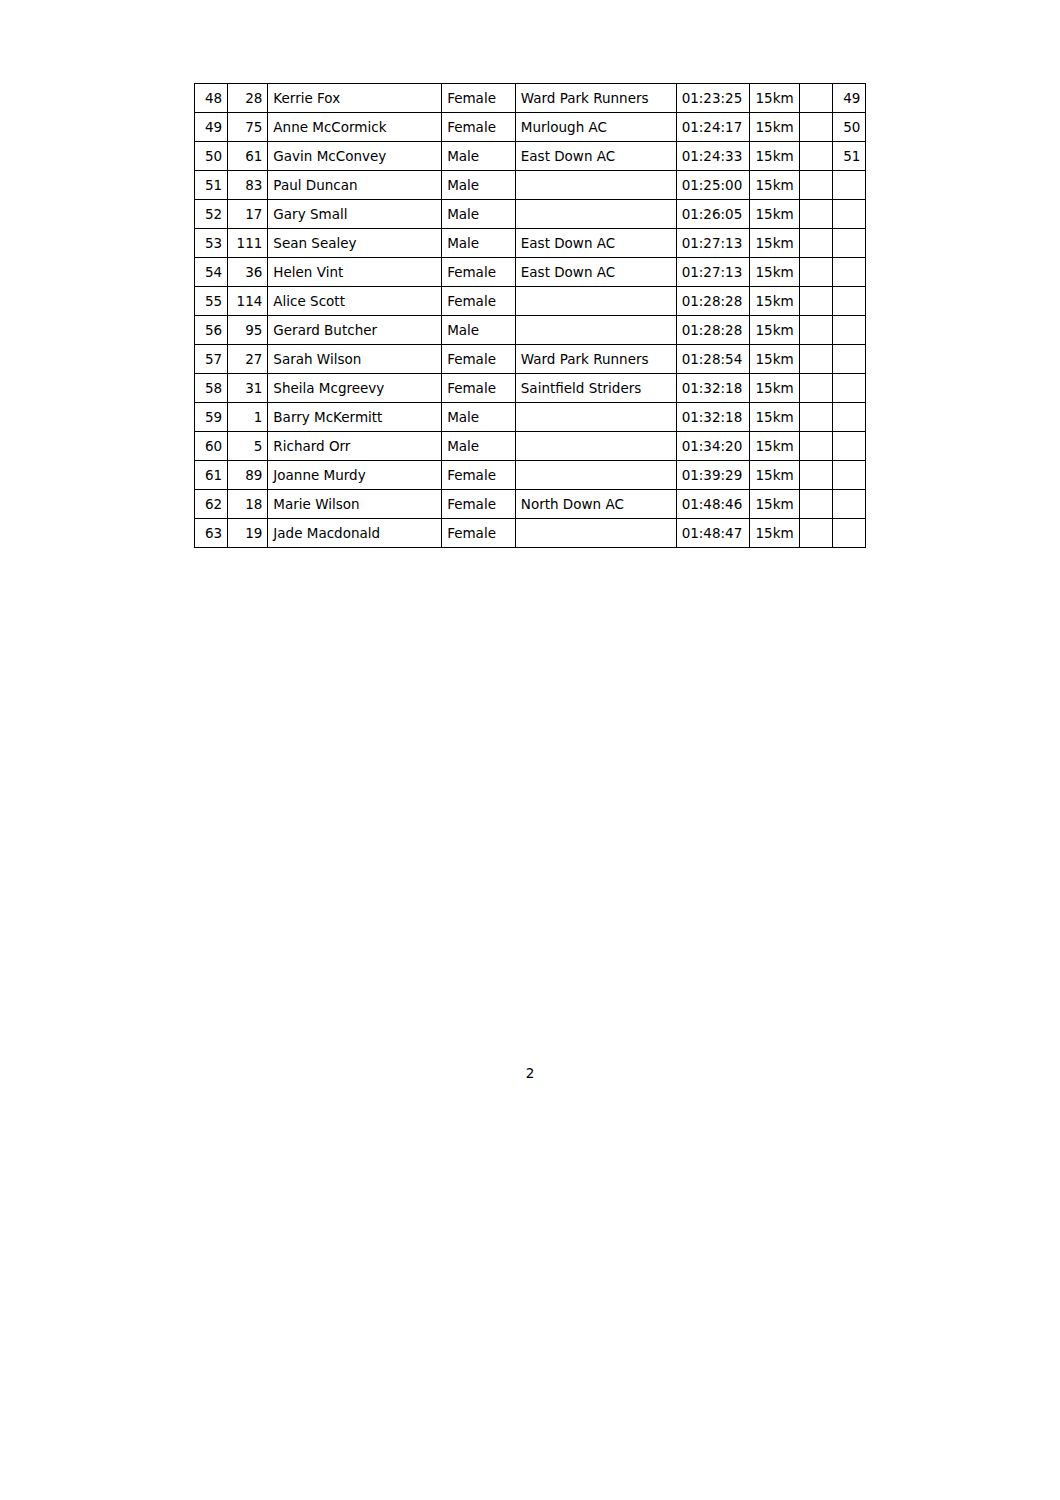| 48 | 28 | Kerrie Fox | Female | Ward Park Runners | 01:23:25 | 15km | | 49 |
| 49 | 75 | Anne McCormick | Female | Murlough AC | 01:24:17 | 15km | | 50 |
| 50 | 61 | Gavin McConvey | Male | East Down AC | 01:24:33 | 15km | | 51 |
| 51 | 83 | Paul Duncan | Male | | 01:25:00 | 15km | | |
| 52 | 17 | Gary Small | Male | | 01:26:05 | 15km | | |
| 53 | 111 | Sean Sealey | Male | East Down AC | 01:27:13 | 15km | | |
| 54 | 36 | Helen Vint | Female | East Down AC | 01:27:13 | 15km | | |
| 55 | 114 | Alice Scott | Female | | 01:28:28 | 15km | | |
| 56 | 95 | Gerard Butcher | Male | | 01:28:28 | 15km | | |
| 57 | 27 | Sarah Wilson | Female | Ward Park Runners | 01:28:54 | 15km | | |
| 58 | 31 | Sheila Mcgreevy | Female | Saintfield Striders | 01:32:18 | 15km | | |
| 59 | 1 | Barry McKermitt | Male | | 01:32:18 | 15km | | |
| 60 | 5 | Richard Orr | Male | | 01:34:20 | 15km | | |
| 61 | 89 | Joanne Murdy | Female | | 01:39:29 | 15km | | |
| 62 | 18 | Marie Wilson | Female | North Down AC | 01:48:46 | 15km | | |
| 63 | 19 | Jade Macdonald | Female | | 01:48:47 | 15km | | |
2